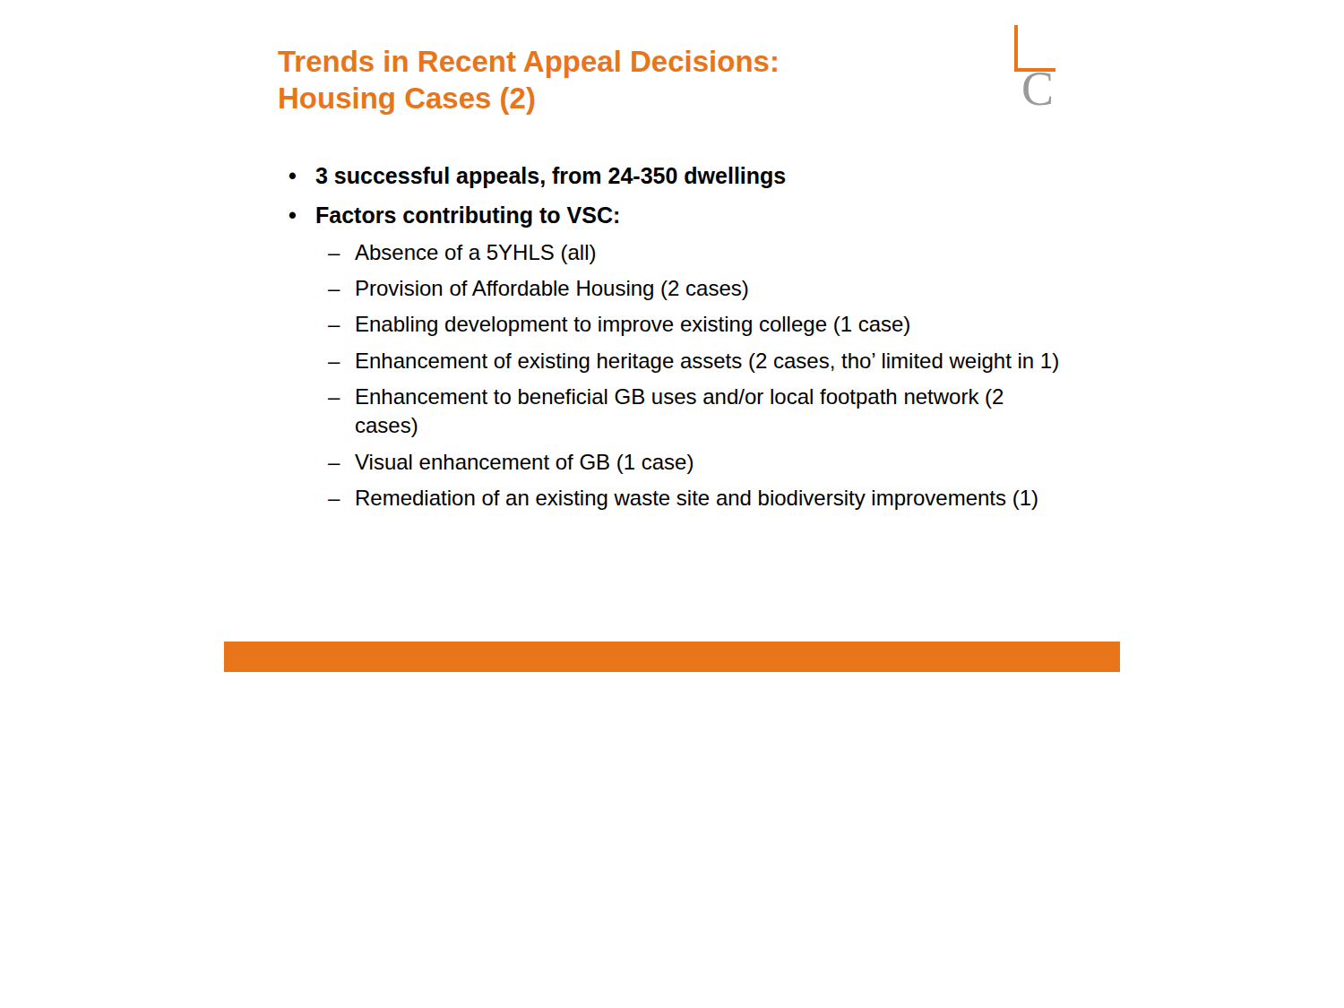C
Trends in Recent Appeal Decisions:
Housing Cases (2)
3 successful appeals, from 24-350 dwellings
Factors contributing to VSC:
Absence of a 5YHLS (all)
Provision of Affordable Housing (2 cases)
Enabling development to improve existing college (1 case)
Enhancement of existing heritage assets (2 cases, tho’ limited weight in 1)
Enhancement to beneficial GB uses and/or local footpath network (2 cases)
Visual enhancement of GB (1 case)
Remediation of an existing waste site and biodiversity improvements (1)